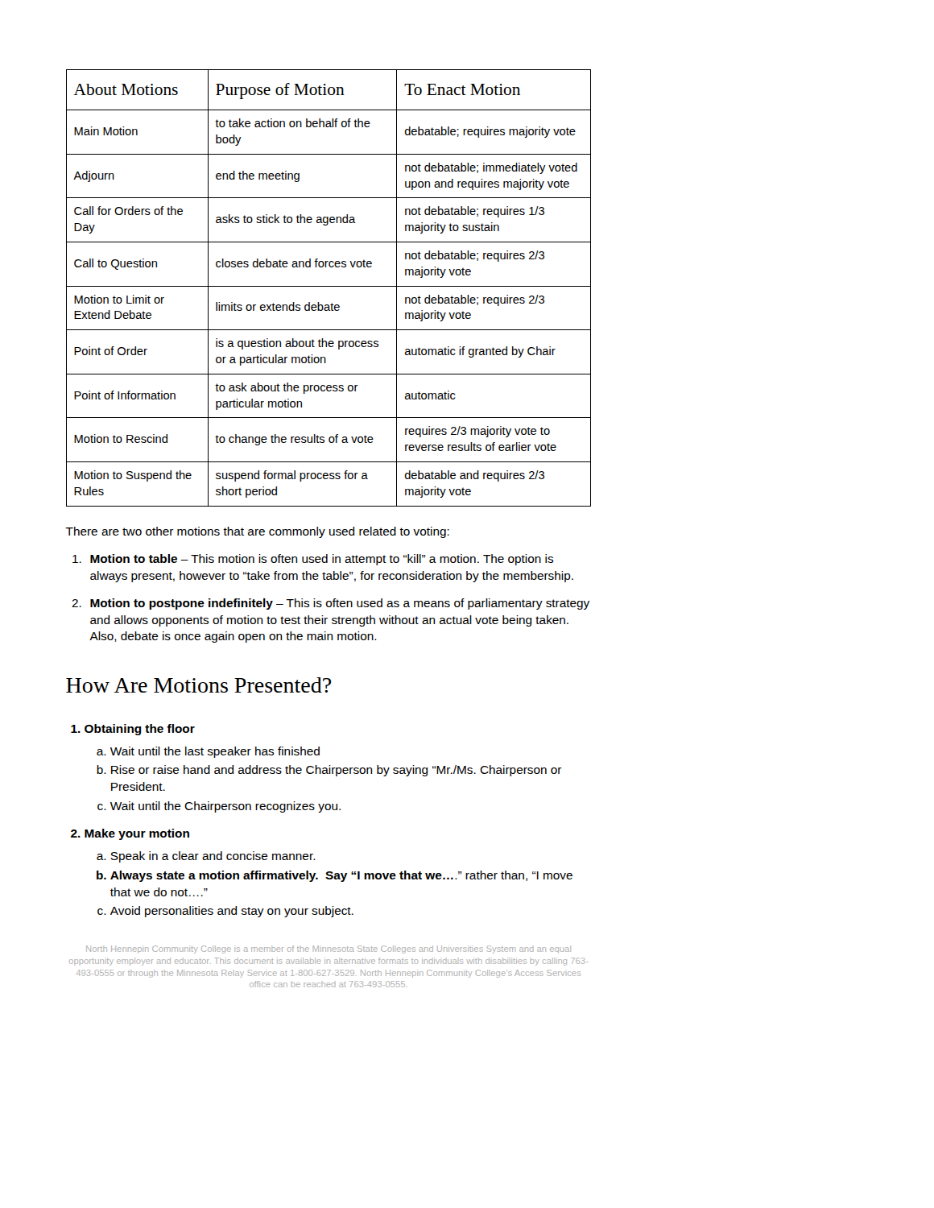| About Motions | Purpose of Motion | To Enact Motion |
| --- | --- | --- |
| Main Motion | to take action on behalf of the body | debatable; requires majority vote |
| Adjourn | end the meeting | not debatable; immediately voted upon and requires majority vote |
| Call for Orders of the Day | asks to stick to the agenda | not debatable; requires 1/3 majority to sustain |
| Call to Question | closes debate and forces vote | not debatable; requires 2/3 majority vote |
| Motion to Limit or Extend Debate | limits or extends debate | not debatable; requires 2/3 majority vote |
| Point of Order | is a question about the process or a particular motion | automatic if granted by Chair |
| Point of Information | to ask about the process or particular motion | automatic |
| Motion to Rescind | to change the results of a vote | requires 2/3 majority vote to reverse results of earlier vote |
| Motion to Suspend the Rules | suspend formal process for a short period | debatable and requires 2/3 majority vote |
There are two other motions that are commonly used related to voting:
Motion to table – This motion is often used in attempt to “kill” a motion. The option is always present, however to “take from the table”, for reconsideration by the membership.
Motion to postpone indefinitely – This is often used as a means of parliamentary strategy and allows opponents of motion to test their strength without an actual vote being taken. Also, debate is once again open on the main motion.
How Are Motions Presented?
Obtaining the floor
Wait until the last speaker has finished
Rise or raise hand and address the Chairperson by saying “Mr./Ms. Chairperson or President.
Wait until the Chairperson recognizes you.
Make your motion
Speak in a clear and concise manner.
Always state a motion affirmatively. Say “I move that we….” rather than, “I move that we do not….”
Avoid personalities and stay on your subject.
North Hennepin Community College is a member of the Minnesota State Colleges and Universities System and an equal opportunity employer and educator. This document is available in alternative formats to individuals with disabilities by calling 763-493-0555 or through the Minnesota Relay Service at 1-800-627-3529. North Hennepin Community College’s Access Services office can be reached at 763-493-0555.